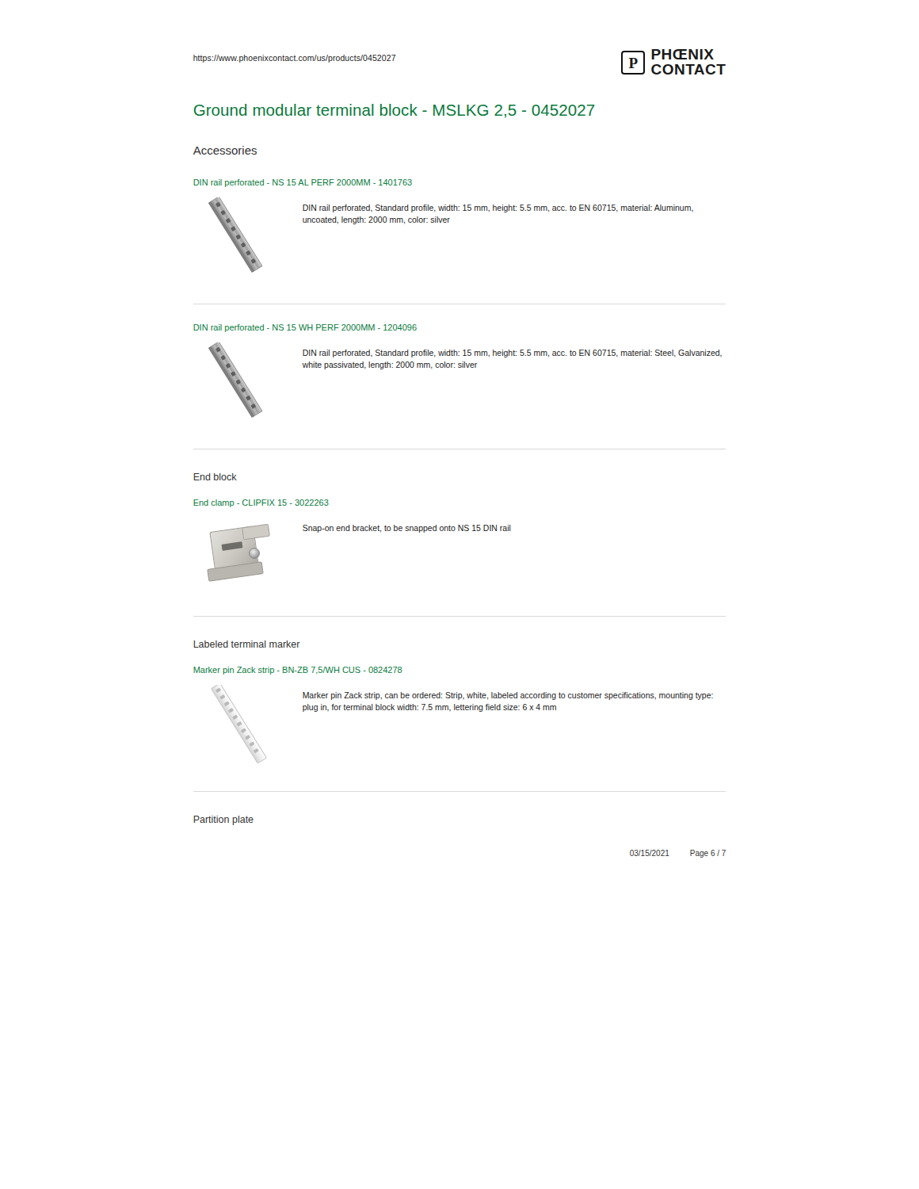https://www.phoenixcontact.com/us/products/0452027
P PHŒNIX CONTACT
Ground modular terminal block - MSLKG 2,5 - 0452027
Accessories
DIN rail perforated - NS 15 AL PERF 2000MM - 1401763
DIN rail perforated, Standard profile, width: 15 mm, height: 5.5 mm, acc. to EN 60715, material: Aluminum, uncoated, length: 2000 mm, color: silver
DIN rail perforated - NS 15 WH PERF 2000MM - 1204096
DIN rail perforated, Standard profile, width: 15 mm, height: 5.5 mm, acc. to EN 60715, material: Steel, Galvanized, white passivated, length: 2000 mm, color: silver
End block
End clamp - CLIPFIX 15 - 3022263
Snap-on end bracket, to be snapped onto NS 15 DIN rail
Labeled terminal marker
Marker pin Zack strip - BN-ZB 7,5/WH CUS - 0824278
Marker pin Zack strip, can be ordered: Strip, white, labeled according to customer specifications, mounting type: plug in, for terminal block width: 7.5 mm, lettering field size: 6 x 4 mm
Partition plate
03/15/2021 Page 6 / 7